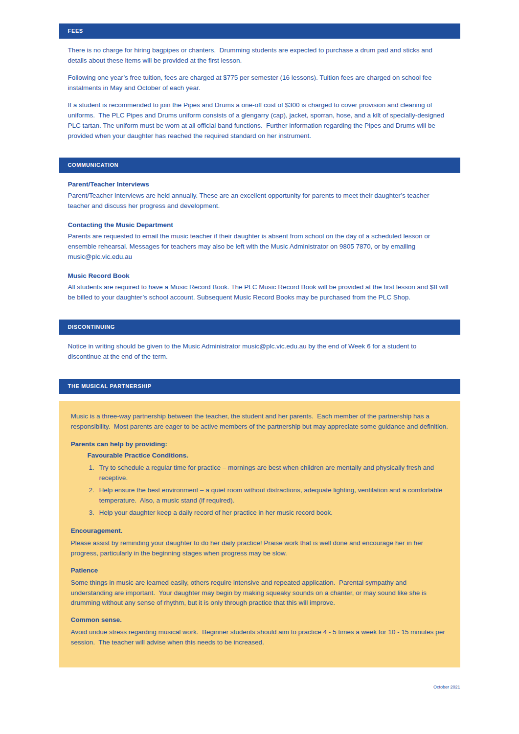Fees
There is no charge for hiring bagpipes or chanters. Drumming students are expected to purchase a drum pad and sticks and details about these items will be provided at the first lesson.
Following one year’s free tuition, fees are charged at $775 per semester (16 lessons). Tuition fees are charged on school fee instalments in May and October of each year.
If a student is recommended to join the Pipes and Drums a one-off cost of $300 is charged to cover provision and cleaning of uniforms. The PLC Pipes and Drums uniform consists of a glengarry (cap), jacket, sporran, hose, and a kilt of specially-designed PLC tartan. The uniform must be worn at all official band functions. Further information regarding the Pipes and Drums will be provided when your daughter has reached the required standard on her instrument.
Communication
Parent/Teacher Interviews
Parent/Teacher Interviews are held annually. These are an excellent opportunity for parents to meet their daughter’s teacher teacher and discuss her progress and development.
Contacting the Music Department
Parents are requested to email the music teacher if their daughter is absent from school on the day of a scheduled lesson or ensemble rehearsal. Messages for teachers may also be left with the Music Administrator on 9805 7870, or by emailing music@plc.vic.edu.au
Music Record Book
All students are required to have a Music Record Book. The PLC Music Record Book will be provided at the first lesson and $8 will be billed to your daughter’s school account. Subsequent Music Record Books may be purchased from the PLC Shop.
Discontinuing
Notice in writing should be given to the Music Administrator music@plc.vic.edu.au by the end of Week 6 for a student to discontinue at the end of the term.
The Musical Partnership
Music is a three-way partnership between the teacher, the student and her parents. Each member of the partnership has a responsibility. Most parents are eager to be active members of the partnership but may appreciate some guidance and definition.
Parents can help by providing:
Favourable Practice Conditions.
Try to schedule a regular time for practice – mornings are best when children are mentally and physically fresh and receptive.
Help ensure the best environment – a quiet room without distractions, adequate lighting, ventilation and a comfortable temperature. Also, a music stand (if required).
Help your daughter keep a daily record of her practice in her music record book.
Encouragement.
Please assist by reminding your daughter to do her daily practice! Praise work that is well done and encourage her in her progress, particularly in the beginning stages when progress may be slow.
Patience
Some things in music are learned easily, others require intensive and repeated application. Parental sympathy and understanding are important. Your daughter may begin by making squeaky sounds on a chanter, or may sound like she is drumming without any sense of rhythm, but it is only through practice that this will improve.
Common sense.
Avoid undue stress regarding musical work. Beginner students should aim to practice 4 - 5 times a week for 10 - 15 minutes per session. The teacher will advise when this needs to be increased.
October 2021